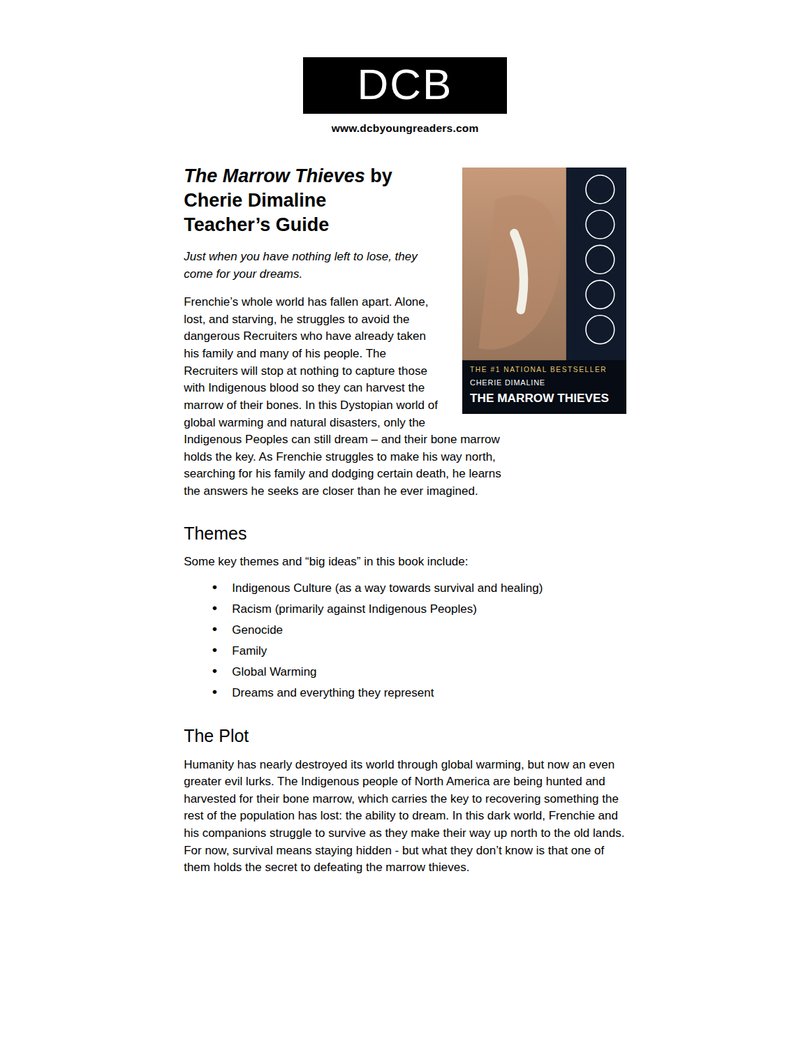DCB
www.dcbyoungreaders.com
The Marrow Thieves by Cherie Dimaline
Teacher’s Guide
Just when you have nothing left to lose, they come for your dreams.
Frenchie’s whole world has fallen apart. Alone, lost, and starving, he struggles to avoid the dangerous Recruiters who have already taken his family and many of his people. The Recruiters will stop at nothing to capture those with Indigenous blood so they can harvest the marrow of their bones. In this Dystopian world of global warming and natural disasters, only the Indigenous Peoples can still dream – and their bone marrow holds the key. As Frenchie struggles to make his way north, searching for his family and dodging certain death, he learns the answers he seeks are closer than he ever imagined.
Themes
Some key themes and “big ideas” in this book include:
Indigenous Culture (as a way towards survival and healing)
Racism (primarily against Indigenous Peoples)
Genocide
Family
Global Warming
Dreams and everything they represent
The Plot
Humanity has nearly destroyed its world through global warming, but now an even greater evil lurks. The Indigenous people of North America are being hunted and harvested for their bone marrow, which carries the key to recovering something the rest of the population has lost: the ability to dream. In this dark world, Frenchie and his companions struggle to survive as they make their way up north to the old lands. For now, survival means staying hidden - but what they don’t know is that one of them holds the secret to defeating the marrow thieves.